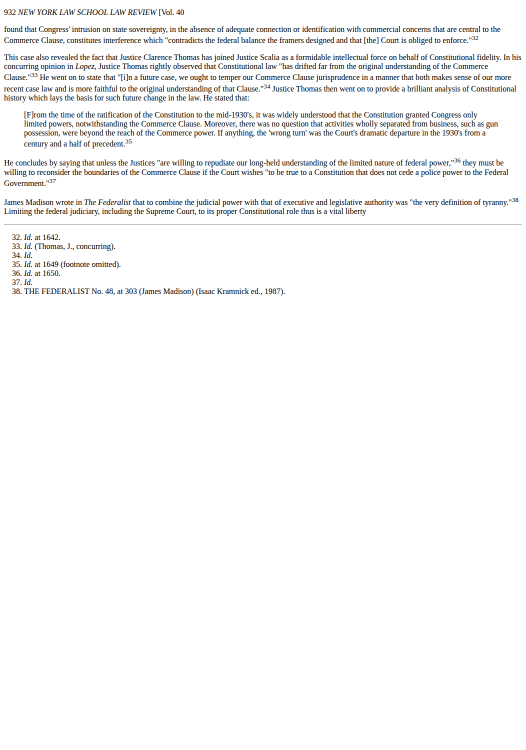932 NEW YORK LAW SCHOOL LAW REVIEW [Vol. 40
found that Congress' intrusion on state sovereignty, in the absence of adequate connection or identification with commercial concerns that are central to the Commerce Clause, constitutes interference which "contradicts the federal balance the framers designed and that [the] Court is obliged to enforce."32
This case also revealed the fact that Justice Clarence Thomas has joined Justice Scalia as a formidable intellectual force on behalf of Constitutional fidelity. In his concurring opinion in Lopez, Justice Thomas rightly observed that Constitutional law "has drifted far from the original understanding of the Commerce Clause."33 He went on to state that "[i]n a future case, we ought to temper our Commerce Clause jurisprudence in a manner that both makes sense of our more recent case law and is more faithful to the original understanding of that Clause."34 Justice Thomas then went on to provide a brilliant analysis of Constitutional history which lays the basis for such future change in the law. He stated that:
[F]rom the time of the ratification of the Constitution to the mid-1930's, it was widely understood that the Constitution granted Congress only limited powers, notwithstanding the Commerce Clause. Moreover, there was no question that activities wholly separated from business, such as gun possession, were beyond the reach of the Commerce power. If anything, the 'wrong turn' was the Court's dramatic departure in the 1930's from a century and a half of precedent.35
He concludes by saying that unless the Justices "are willing to repudiate our long-held understanding of the limited nature of federal power,"36 they must be willing to reconsider the boundaries of the Commerce Clause if the Court wishes "to be true to a Constitution that does not cede a police power to the Federal Government."37
James Madison wrote in The Federalist that to combine the judicial power with that of executive and legislative authority was "the very definition of tyranny."38 Limiting the federal judiciary, including the Supreme Court, to its proper Constitutional role thus is a vital liberty
Id. at 1642.
Id. (Thomas, J., concurring).
Id.
Id. at 1649 (footnote omitted).
Id. at 1650.
Id.
THE FEDERALIST No. 48, at 303 (James Madison) (Isaac Kramnick ed., 1987).